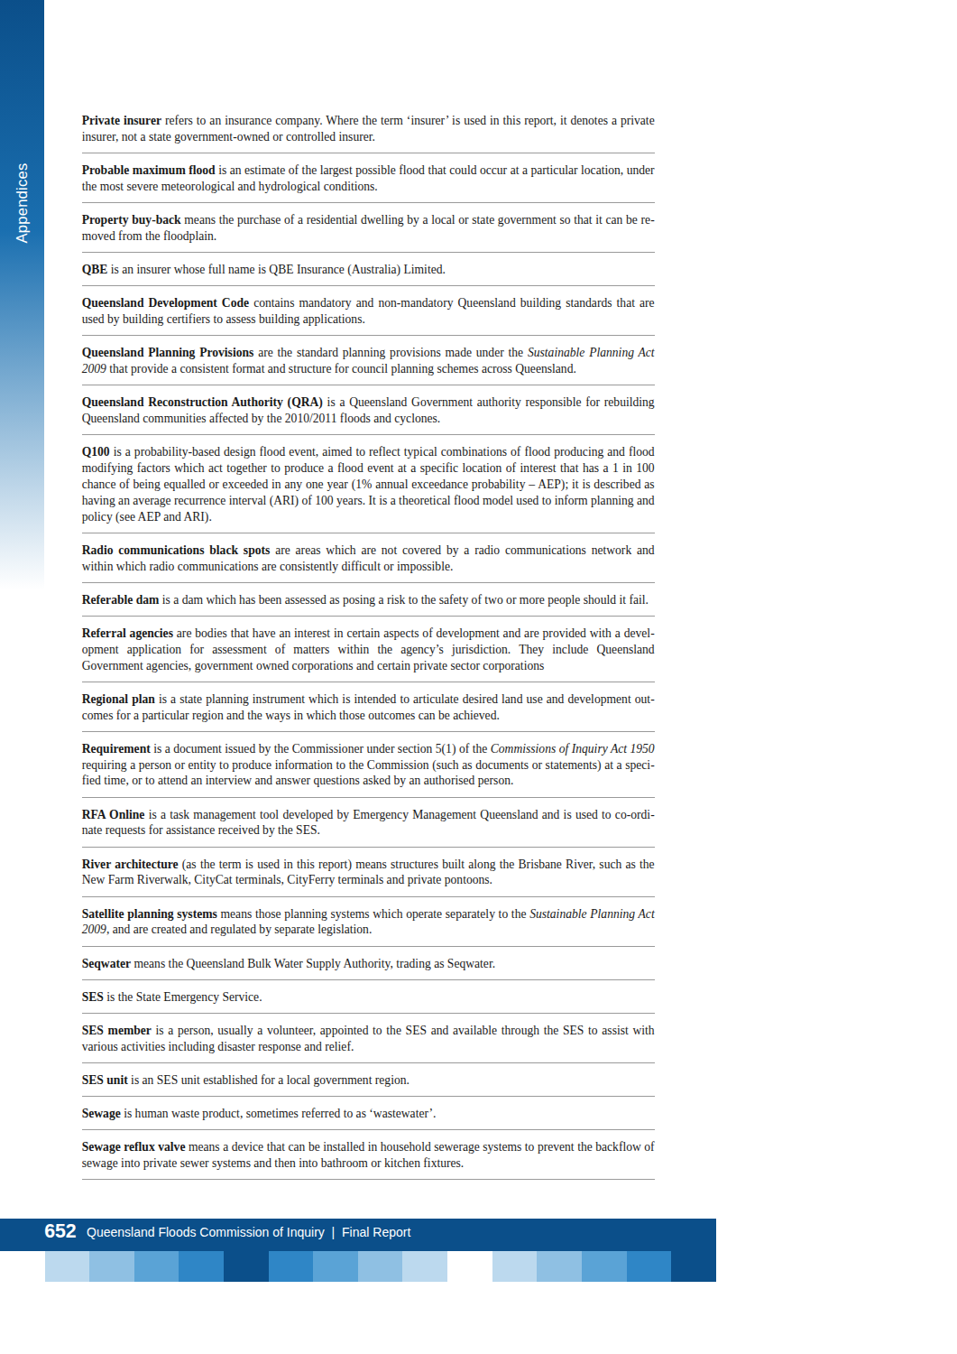Appendices
Private insurer refers to an insurance company. Where the term ‘insurer’ is used in this report, it denotes a private insurer, not a state government-owned or controlled insurer.
Probable maximum flood is an estimate of the largest possible flood that could occur at a particular location, under the most severe meteorological and hydrological conditions.
Property buy-back means the purchase of a residential dwelling by a local or state government so that it can be removed from the floodplain.
QBE is an insurer whose full name is QBE Insurance (Australia) Limited.
Queensland Development Code contains mandatory and non-mandatory Queensland building standards that are used by building certifiers to assess building applications.
Queensland Planning Provisions are the standard planning provisions made under the Sustainable Planning Act 2009 that provide a consistent format and structure for council planning schemes across Queensland.
Queensland Reconstruction Authority (QRA) is a Queensland Government authority responsible for rebuilding Queensland communities affected by the 2010/2011 floods and cyclones.
Q100 is a probability-based design flood event, aimed to reflect typical combinations of flood producing and flood modifying factors which act together to produce a flood event at a specific location of interest that has a 1 in 100 chance of being equalled or exceeded in any one year (1% annual exceedance probability – AEP); it is described as having an average recurrence interval (ARI) of 100 years. It is a theoretical flood model used to inform planning and policy (see AEP and ARI).
Radio communications black spots are areas which are not covered by a radio communications network and within which radio communications are consistently difficult or impossible.
Referable dam is a dam which has been assessed as posing a risk to the safety of two or more people should it fail.
Referral agencies are bodies that have an interest in certain aspects of development and are provided with a development application for assessment of matters within the agency’s jurisdiction. They include Queensland Government agencies, government owned corporations and certain private sector corporations
Regional plan is a state planning instrument which is intended to articulate desired land use and development outcomes for a particular region and the ways in which those outcomes can be achieved.
Requirement is a document issued by the Commissioner under section 5(1) of the Commissions of Inquiry Act 1950 requiring a person or entity to produce information to the Commission (such as documents or statements) at a specified time, or to attend an interview and answer questions asked by an authorised person.
RFA Online is a task management tool developed by Emergency Management Queensland and is used to co-ordinate requests for assistance received by the SES.
River architecture (as the term is used in this report) means structures built along the Brisbane River, such as the New Farm Riverwalk, CityCat terminals, CityFerry terminals and private pontoons.
Satellite planning systems means those planning systems which operate separately to the Sustainable Planning Act 2009, and are created and regulated by separate legislation.
Seqwater means the Queensland Bulk Water Supply Authority, trading as Seqwater.
SES is the State Emergency Service.
SES member is a person, usually a volunteer, appointed to the SES and available through the SES to assist with various activities including disaster response and relief.
SES unit is an SES unit established for a local government region.
Sewage is human waste product, sometimes referred to as ‘wastewater’.
Sewage reflux valve means a device that can be installed in household sewerage systems to prevent the backflow of sewage into private sewer systems and then into bathroom or kitchen fixtures.
652 Queensland Floods Commission of Inquiry | Final Report